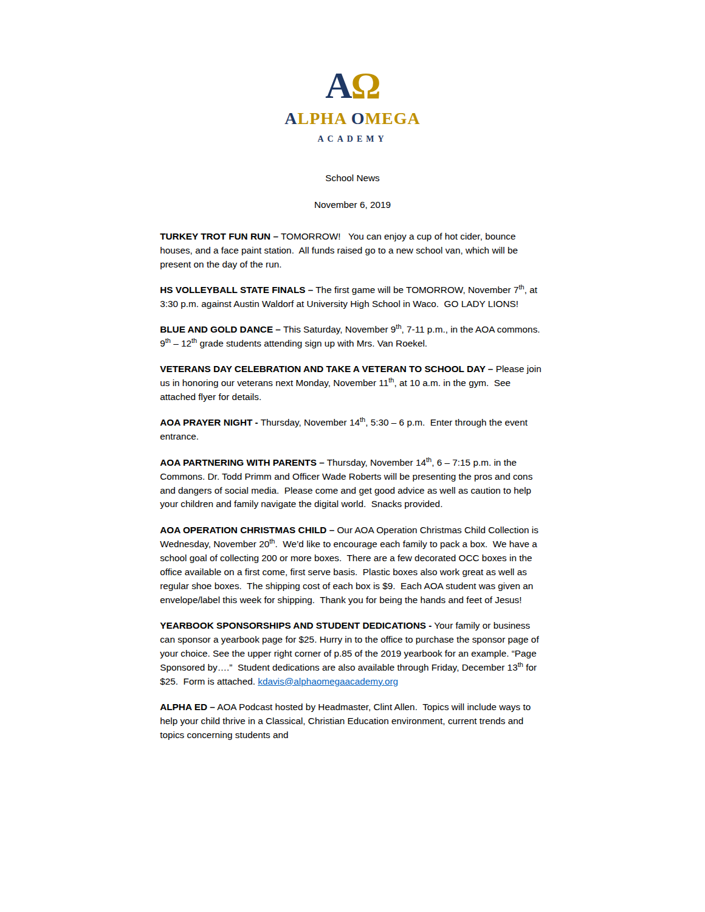AΩ
ALPHA OMEGA
ACADEMY
School News
November 6, 2019
TURKEY TROT FUN RUN – TOMORROW! You can enjoy a cup of hot cider, bounce houses, and a face paint station. All funds raised go to a new school van, which will be present on the day of the run.
HS VOLLEYBALL STATE FINALS – The first game will be TOMORROW, November 7th, at 3:30 p.m. against Austin Waldorf at University High School in Waco. GO LADY LIONS!
BLUE AND GOLD DANCE – This Saturday, November 9th, 7-11 p.m., in the AOA commons. 9th – 12th grade students attending sign up with Mrs. Van Roekel.
VETERANS DAY CELEBRATION AND TAKE A VETERAN TO SCHOOL DAY – Please join us in honoring our veterans next Monday, November 11th, at 10 a.m. in the gym. See attached flyer for details.
AOA PRAYER NIGHT - Thursday, November 14th, 5:30 – 6 p.m. Enter through the event entrance.
AOA PARTNERING WITH PARENTS – Thursday, November 14th, 6 – 7:15 p.m. in the Commons. Dr. Todd Primm and Officer Wade Roberts will be presenting the pros and cons and dangers of social media. Please come and get good advice as well as caution to help your children and family navigate the digital world. Snacks provided.
AOA OPERATION CHRISTMAS CHILD – Our AOA Operation Christmas Child Collection is Wednesday, November 20th. We’d like to encourage each family to pack a box. We have a school goal of collecting 200 or more boxes. There are a few decorated OCC boxes in the office available on a first come, first serve basis. Plastic boxes also work great as well as regular shoe boxes. The shipping cost of each box is $9. Each AOA student was given an envelope/label this week for shipping. Thank you for being the hands and feet of Jesus!
YEARBOOK SPONSORSHIPS AND STUDENT DEDICATIONS - Your family or business can sponsor a yearbook page for $25. Hurry in to the office to purchase the sponsor page of your choice. See the upper right corner of p.85 of the 2019 yearbook for an example. “Page Sponsored by….” Student dedications are also available through Friday, December 13th for $25. Form is attached. kdavis@alphaomegaacademy.org
ALPHA ED – AOA Podcast hosted by Headmaster, Clint Allen. Topics will include ways to help your child thrive in a Classical, Christian Education environment, current trends and topics concerning students and